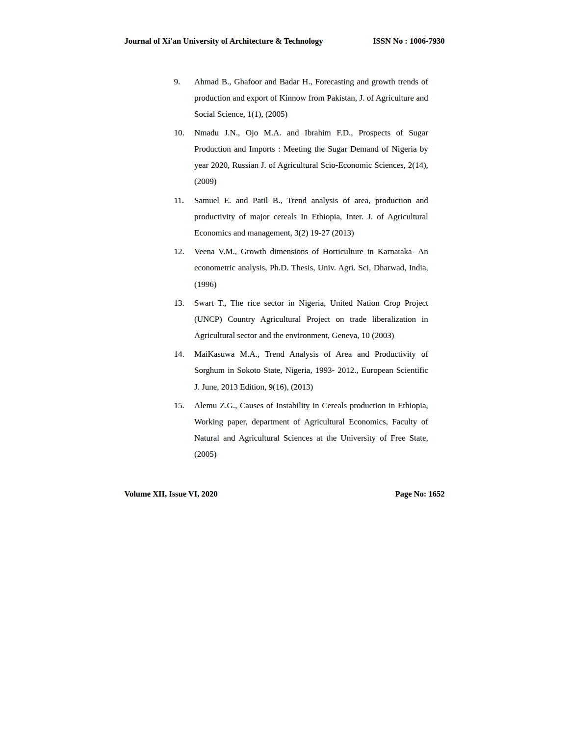Journal of Xi'an University of Architecture & Technology
ISSN No : 1006-7930
9. Ahmad B., Ghafoor and Badar H., Forecasting and growth trends of production and export of Kinnow from Pakistan, J. of Agriculture and Social Science, 1(1), (2005)
10. Nmadu J.N., Ojo M.A. and Ibrahim F.D., Prospects of Sugar Production and Imports : Meeting the Sugar Demand of Nigeria by year 2020, Russian J. of Agricultural Scio-Economic Sciences, 2(14), (2009)
11. Samuel E. and Patil B., Trend analysis of area, production and productivity of major cereals In Ethiopia, Inter. J. of Agricultural Economics and management, 3(2) 19-27 (2013)
12. Veena V.M., Growth dimensions of Horticulture in Karnataka- An econometric analysis, Ph.D. Thesis, Univ. Agri. Sci, Dharwad, India, (1996)
13. Swart T., The rice sector in Nigeria, United Nation Crop Project (UNCP) Country Agricultural Project on trade liberalization in Agricultural sector and the environment, Geneva, 10 (2003)
14. MaiKasuwa M.A., Trend Analysis of Area and Productivity of Sorghum in Sokoto State, Nigeria, 1993- 2012., European Scientific J. June, 2013 Edition, 9(16), (2013)
15. Alemu Z.G., Causes of Instability in Cereals production in Ethiopia, Working paper, department of Agricultural Economics, Faculty of Natural and Agricultural Sciences at the University of Free State, (2005)
Volume XII, Issue VI, 2020
Page No: 1652